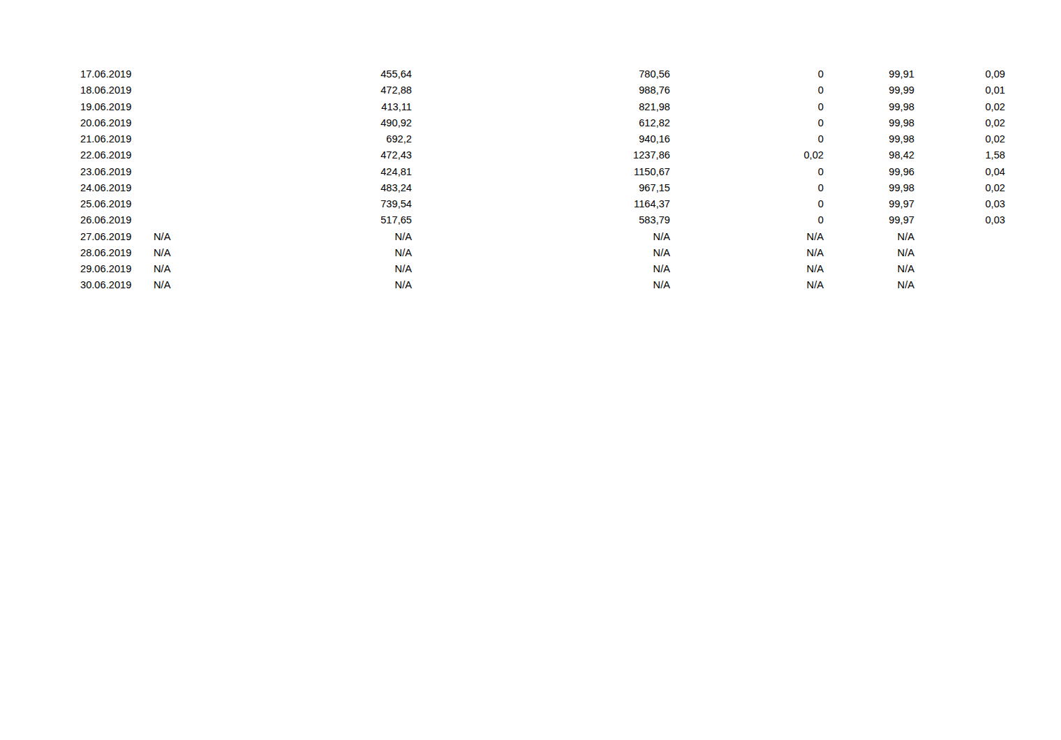| 17.06.2019 | | 455,64 | 780,56 | 0 | 99,91 | 0,09 | |
| 18.06.2019 | | 472,88 | 988,76 | 0 | 99,99 | 0,01 | |
| 19.06.2019 | | 413,11 | 821,98 | 0 | 99,98 | 0,02 | |
| 20.06.2019 | | 490,92 | 612,82 | 0 | 99,98 | 0,02 | |
| 21.06.2019 | | 692,2 | 940,16 | 0 | 99,98 | 0,02 | |
| 22.06.2019 | | 472,43 | 1237,86 | 0,02 | 98,42 | 1,58 | |
| 23.06.2019 | | 424,81 | 1150,67 | 0 | 99,96 | 0,04 | |
| 24.06.2019 | | 483,24 | 967,15 | 0 | 99,98 | 0,02 | |
| 25.06.2019 | | 739,54 | 1164,37 | 0 | 99,97 | 0,03 | |
| 26.06.2019 | | 517,65 | 583,79 | 0 | 99,97 | 0,03 | |
| 27.06.2019 | N/A | N/A | N/A | N/A | N/A | | |
| 28.06.2019 | N/A | N/A | N/A | N/A | N/A | | |
| 29.06.2019 | N/A | N/A | N/A | N/A | N/A | | |
| 30.06.2019 | N/A | N/A | N/A | N/A | N/A | | |